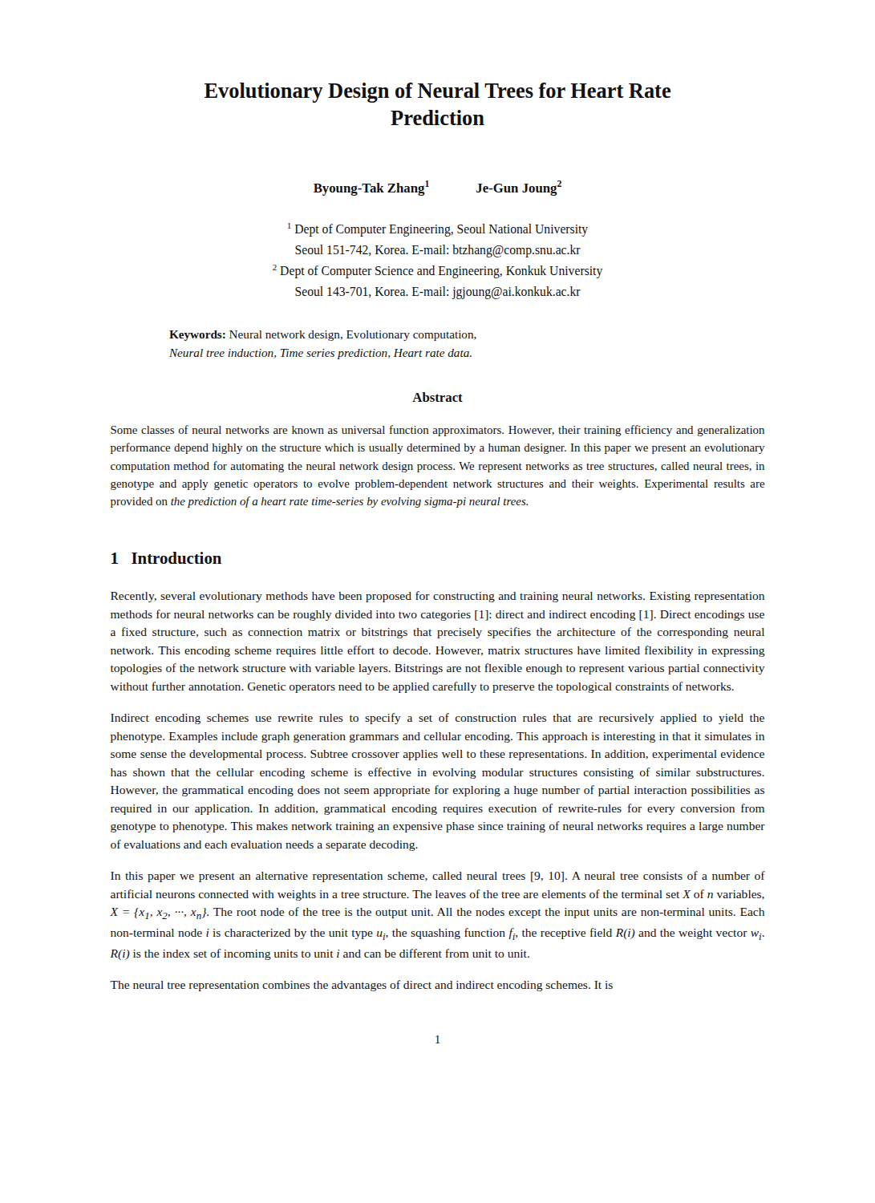Evolutionary Design of Neural Trees for Heart Rate
Prediction
Byoung-Tak Zhang1 Je-Gun Joung2
1 Dept of Computer Engineering, Seoul National University
Seoul 151-742, Korea. E-mail: btzhang@comp.snu.ac.kr
2 Dept of Computer Science and Engineering, Konkuk University
Seoul 143-701, Korea. E-mail: jgjoung@ai.konkuk.ac.kr
Keywords: Neural network design, Evolutionary computation,
Neural tree induction, Time series prediction, Heart rate data.
Abstract
Some classes of neural networks are known as universal function approximators. However, their training efficiency and generalization performance depend highly on the structure which is usually determined by a human designer. In this paper we present an evolutionary computation method for automating the neural network design process. We represent networks as tree structures, called neural trees, in genotype and apply genetic operators to evolve problem-dependent network structures and their weights. Experimental results are provided on the prediction of a heart rate time-series by evolving sigma-pi neural trees.
1 Introduction
Recently, several evolutionary methods have been proposed for constructing and training neural networks. Existing representation methods for neural networks can be roughly divided into two categories [1]: direct and indirect encoding [1]. Direct encodings use a fixed structure, such as connection matrix or bitstrings that precisely specifies the architecture of the corresponding neural network. This encoding scheme requires little effort to decode. However, matrix structures have limited flexibility in expressing topologies of the network structure with variable layers. Bitstrings are not flexible enough to represent various partial connectivity without further annotation. Genetic operators need to be applied carefully to preserve the topological constraints of networks.
Indirect encoding schemes use rewrite rules to specify a set of construction rules that are recursively applied to yield the phenotype. Examples include graph generation grammars and cellular encoding. This approach is interesting in that it simulates in some sense the developmental process. Subtree crossover applies well to these representations. In addition, experimental evidence has shown that the cellular encoding scheme is effective in evolving modular structures consisting of similar substructures. However, the grammatical encoding does not seem appropriate for exploring a huge number of partial interaction possibilities as required in our application. In addition, grammatical encoding requires execution of rewrite-rules for every conversion from genotype to phenotype. This makes network training an expensive phase since training of neural networks requires a large number of evaluations and each evaluation needs a separate decoding.
In this paper we present an alternative representation scheme, called neural trees [9, 10]. A neural tree consists of a number of artificial neurons connected with weights in a tree structure. The leaves of the tree are elements of the terminal set X of n variables, X = {x1, x2, ···, xn}. The root node of the tree is the output unit. All the nodes except the input units are non-terminal units. Each non-terminal node i is characterized by the unit type ui, the squashing function fi, the receptive field R(i) and the weight vector wi. R(i) is the index set of incoming units to unit i and can be different from unit to unit.
The neural tree representation combines the advantages of direct and indirect encoding schemes. It is
1